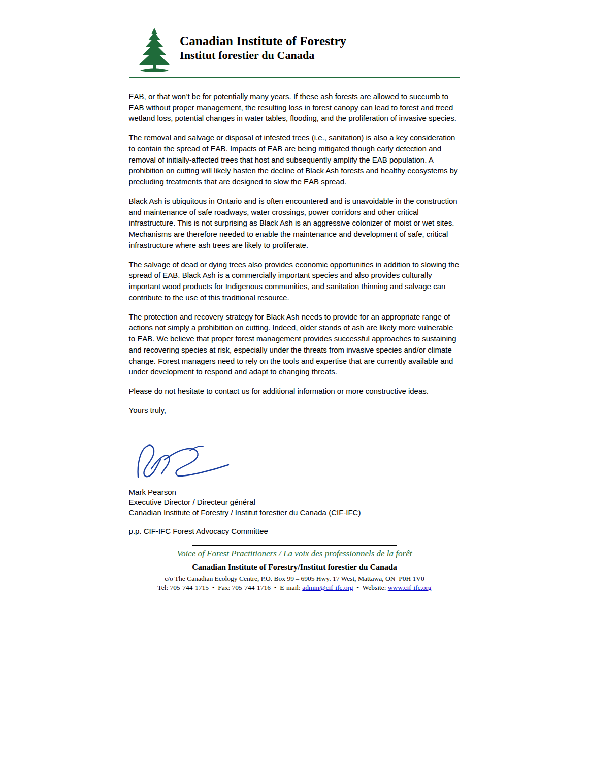Canadian Institute of Forestry
Institut forestier du Canada
EAB, or that won’t be for potentially many years. If these ash forests are allowed to succumb to EAB without proper management, the resulting loss in forest canopy can lead to forest and treed wetland loss, potential changes in water tables, flooding, and the proliferation of invasive species.
The removal and salvage or disposal of infested trees (i.e., sanitation) is also a key consideration to contain the spread of EAB. Impacts of EAB are being mitigated though early detection and removal of initially-affected trees that host and subsequently amplify the EAB population. A prohibition on cutting will likely hasten the decline of Black Ash forests and healthy ecosystems by precluding treatments that are designed to slow the EAB spread.
Black Ash is ubiquitous in Ontario and is often encountered and is unavoidable in the construction and maintenance of safe roadways, water crossings, power corridors and other critical infrastructure. This is not surprising as Black Ash is an aggressive colonizer of moist or wet sites. Mechanisms are therefore needed to enable the maintenance and development of safe, critical infrastructure where ash trees are likely to proliferate.
The salvage of dead or dying trees also provides economic opportunities in addition to slowing the spread of EAB. Black Ash is a commercially important species and also provides culturally important wood products for Indigenous communities, and sanitation thinning and salvage can contribute to the use of this traditional resource.
The protection and recovery strategy for Black Ash needs to provide for an appropriate range of actions not simply a prohibition on cutting. Indeed, older stands of ash are likely more vulnerable to EAB. We believe that proper forest management provides successful approaches to sustaining and recovering species at risk, especially under the threats from invasive species and/or climate change. Forest managers need to rely on the tools and expertise that are currently available and under development to respond and adapt to changing threats.
Please do not hesitate to contact us for additional information or more constructive ideas.
Yours truly,
Mark Pearson
Executive Director / Directeur général
Canadian Institute of Forestry / Institut forestier du Canada (CIF-IFC)
p.p. CIF-IFC Forest Advocacy Committee
Voice of Forest Practitioners / La voix des professionnels de la forêt
Canadian Institute of Forestry/Institut forestier du Canada
c/o The Canadian Ecology Centre, P.O. Box 99 – 6905 Hwy. 17 West, Mattawa, ON P0H 1V0
Tel: 705-744-1715 • Fax: 705-744-1716 • E-mail: admin@cif-ifc.org • Website: www.cif-ifc.org